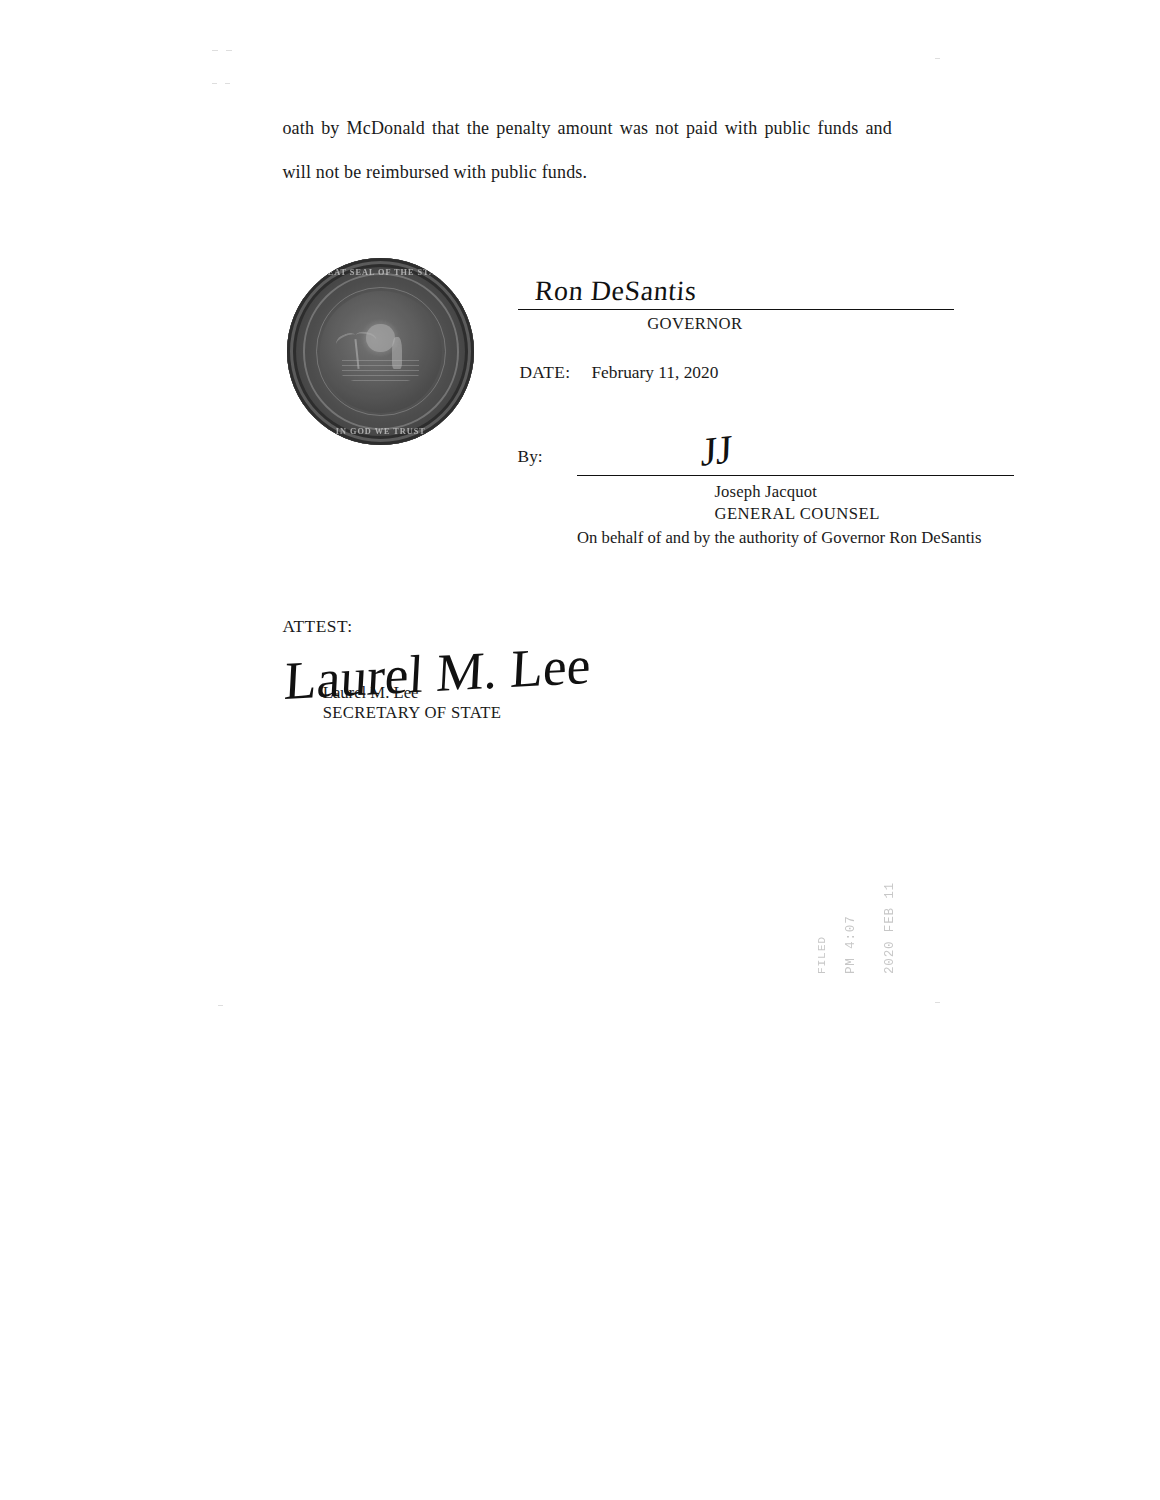oath by McDonald that the penalty amount was not paid with public funds and will not be reimbursed with public funds.
Great Seal of the State In God We Trust of Florida
Ron DeSantis
GOVERNOR
DATE: February 11, 2020
By:
JJ
Joseph Jacquot
GENERAL COUNSEL
On behalf of and by the authority of Governor Ron DeSantis
ATTEST:
Laurel M. Lee
Laurel M. Lee
SECRETARY OF STATE
2020 FEB 11 PM 4:07 FILED